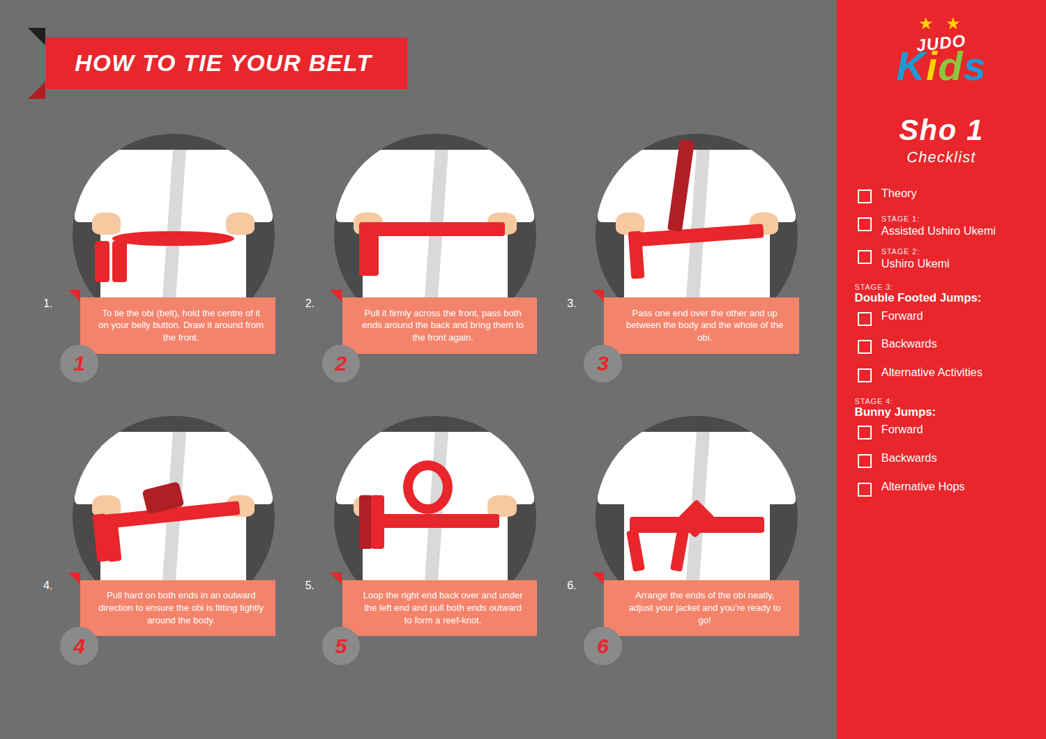How to Tie Your Belt
To tie the obi (belt), hold the centre of it on your belly button. Draw it around from the front.
1
Pull it firmly across the front, pass both ends around the back and bring them to the front again.
2
Pass one end over the other and up between the body and the whole of the obi.
3
Pull hard on both ends in an outward direction to ensure the obi is fitting tightly around the body.
4
Loop the right end back over and under the left end and pull both ends outward to form a reef-knot.
5
Arrange the ends of the obi neatly, adjust your jacket and you’re ready to go!
6
★ ★ JUDO Kids
Sho 1
Checklist
Theory
Stage 1: Assisted Ushiro Ukemi
Stage 2: Ushiro Ukemi
Stage 3: Double Footed Jumps:
Forward
Backwards
Alternative Activities
Stage 4: Bunny Jumps:
Forward
Backwards
Alternative Hops